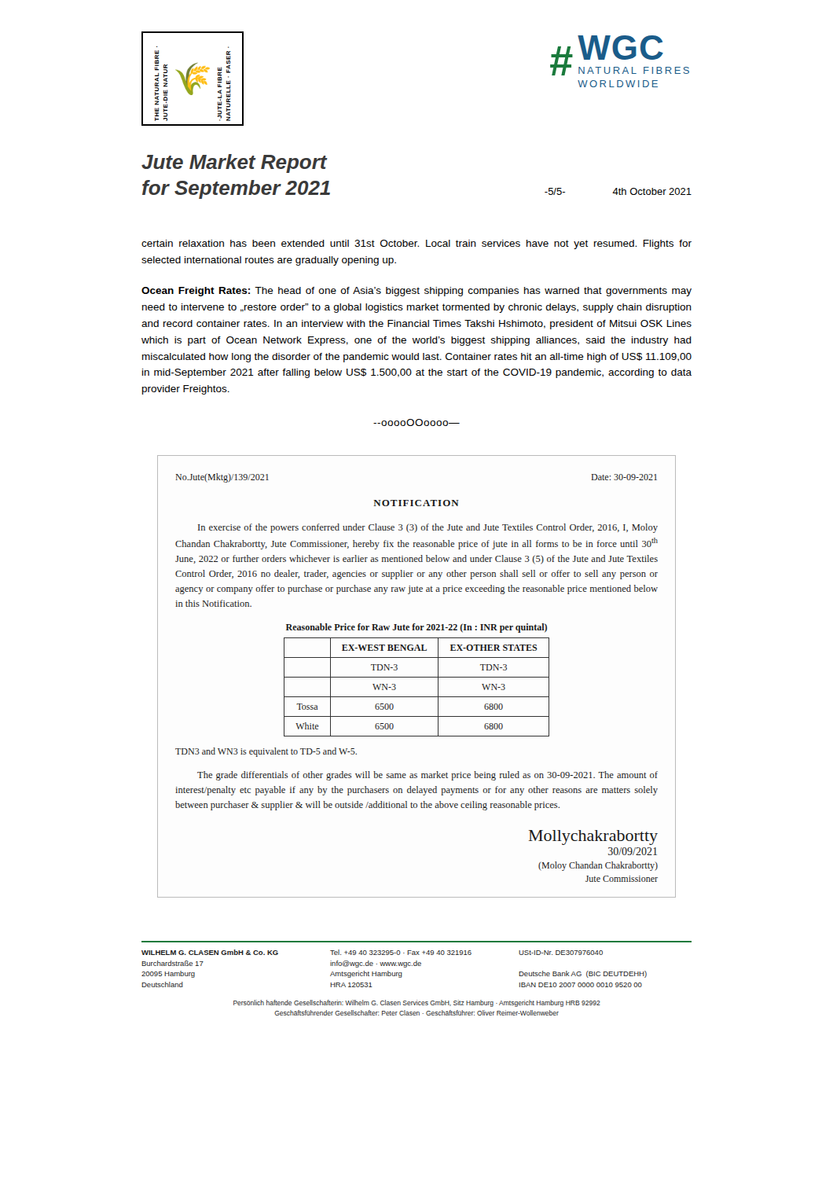THE NATURAL FIBRE · JUTE-DIE NATUR 🌾 ·JUTE-LA FIBRE NATURELLE · FASER ·
#
WGC
NATURAL FIBRES
WORLDWIDE
Jute Market Report
for September 2021
-5/5- 4th October 2021
certain relaxation has been extended until 31st October. Local train services have not yet resumed. Flights for selected international routes are gradually opening up.
Ocean Freight Rates: The head of one of Asia’s biggest shipping companies has warned that governments may need to intervene to „restore order” to a global logistics market tormented by chronic delays, supply chain disruption and record container rates. In an interview with the Financial Times Takshi Hshimoto, president of Mitsui OSK Lines which is part of Ocean Network Express, one of the world’s biggest shipping alliances, said the industry had miscalculated how long the disorder of the pandemic would last. Container rates hit an all-time high of US$ 11.109,00 in mid-September 2021 after falling below US$ 1.500,00 at the start of the COVID-19 pandemic, according to data provider Freightos.
--ooooOOoooo—
No.Jute(Mktg)/139/2021 Date: 30-09-2021
NOTIFICATION
In exercise of the powers conferred under Clause 3 (3) of the Jute and Jute Textiles Control Order, 2016, I, Moloy Chandan Chakrabortty, Jute Commissioner, hereby fix the reasonable price of jute in all forms to be in force until 30th June, 2022 or further orders whichever is earlier as mentioned below and under Clause 3 (5) of the Jute and Jute Textiles Control Order, 2016 no dealer, trader, agencies or supplier or any other person shall sell or offer to sell any person or agency or company offer to purchase or purchase any raw jute at a price exceeding the reasonable price mentioned below in this Notification.
Reasonable Price for Raw Jute for 2021-22 (In : INR per quintal)
| | EX-WEST BENGAL | EX-OTHER STATES |
| | TDN-3 | TDN-3 |
| | WN-3 | WN-3 |
| Tossa | 6500 | 6800 |
| White | 6500 | 6800 |
TDN3 and WN3 is equivalent to TD-5 and W-5.
The grade differentials of other grades will be same as market price being ruled as on 30-09-2021. The amount of interest/penalty etc payable if any by the purchasers on delayed payments or for any other reasons are matters solely between purchaser & supplier & will be outside /additional to the above ceiling reasonable prices.
Mollychakrabortty
30/09/2021
(Moloy Chandan Chakrabortty)
Jute Commissioner
WILHELM G. CLASEN GmbH & Co. KG
Burchardstraße 17
20095 Hamburg
Deutschland
Tel. +49 40 323295-0 · Fax +49 40 321916
info@wgc.de · www.wgc.de
Amtsgericht Hamburg
HRA 120531
USt-ID-Nr. DE307976040
Deutsche Bank AG (BIC DEUTDEHH)
IBAN DE10 2007 0000 0010 9520 00
Persönlich haftende Gesellschafterin: Wilhelm G. Clasen Services GmbH, Sitz Hamburg · Amtsgericht Hamburg HRB 92992
Geschäftsführender Gesellschafter: Peter Clasen · Geschäftsführer: Oliver Reimer-Wollenweber